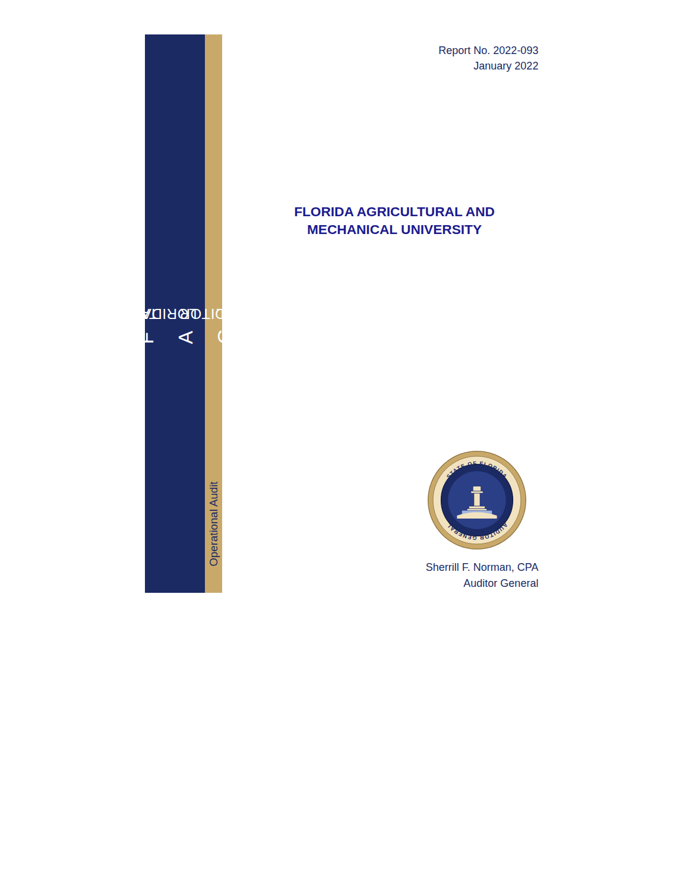STATE OF FLORIDA AUDITOR GENERAL
Operational Audit
Report No. 2022-093
January 2022
FLORIDA AGRICULTURAL AND
MECHANICAL UNIVERSITY
STATE OF FLORIDA AUDITOR GENERAL
Sherrill F. Norman, CPA
Auditor General